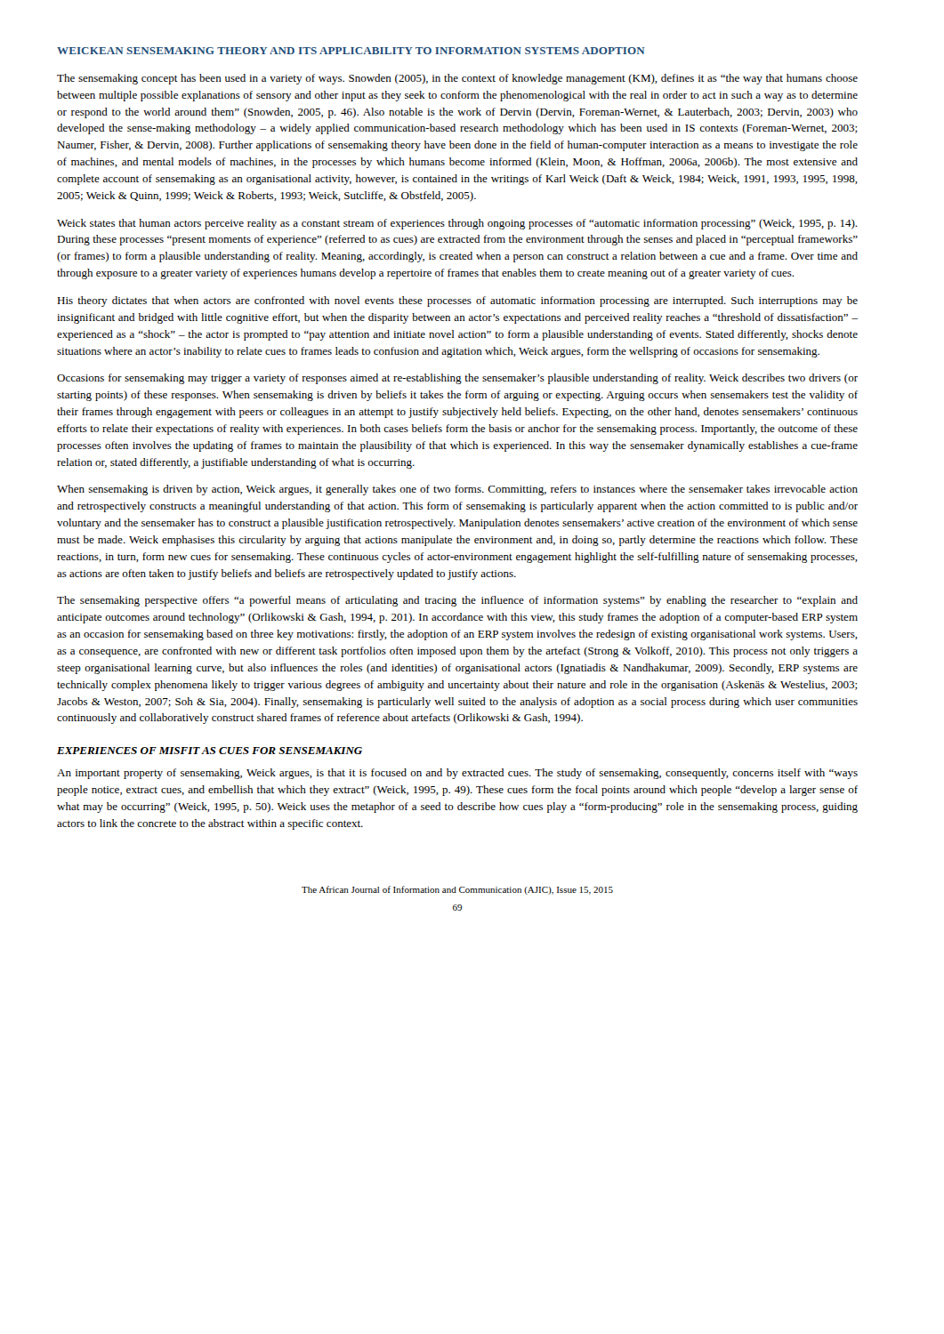WEICKEAN SENSEMAKING THEORY AND ITS APPLICABILITY TO INFORMATION SYSTEMS ADOPTION
The sensemaking concept has been used in a variety of ways. Snowden (2005), in the context of knowledge management (KM), defines it as “the way that humans choose between multiple possible explanations of sensory and other input as they seek to conform the phenomenological with the real in order to act in such a way as to determine or respond to the world around them” (Snowden, 2005, p. 46). Also notable is the work of Dervin (Dervin, Foreman-Wernet, & Lauterbach, 2003; Dervin, 2003) who developed the sense-making methodology – a widely applied communication-based research methodology which has been used in IS contexts (Foreman-Wernet, 2003; Naumer, Fisher, & Dervin, 2008). Further applications of sensemaking theory have been done in the field of human-computer interaction as a means to investigate the role of machines, and mental models of machines, in the processes by which humans become informed (Klein, Moon, & Hoffman, 2006a, 2006b). The most extensive and complete account of sensemaking as an organisational activity, however, is contained in the writings of Karl Weick (Daft & Weick, 1984; Weick, 1991, 1993, 1995, 1998, 2005; Weick & Quinn, 1999; Weick & Roberts, 1993; Weick, Sutcliffe, & Obstfeld, 2005).
Weick states that human actors perceive reality as a constant stream of experiences through ongoing processes of “automatic information processing” (Weick, 1995, p. 14). During these processes “present moments of experience” (referred to as cues) are extracted from the environment through the senses and placed in “perceptual frameworks” (or frames) to form a plausible understanding of reality. Meaning, accordingly, is created when a person can construct a relation between a cue and a frame. Over time and through exposure to a greater variety of experiences humans develop a repertoire of frames that enables them to create meaning out of a greater variety of cues.
His theory dictates that when actors are confronted with novel events these processes of automatic information processing are interrupted. Such interruptions may be insignificant and bridged with little cognitive effort, but when the disparity between an actor’s expectations and perceived reality reaches a “threshold of dissatisfaction” – experienced as a “shock” – the actor is prompted to “pay attention and initiate novel action” to form a plausible understanding of events. Stated differently, shocks denote situations where an actor’s inability to relate cues to frames leads to confusion and agitation which, Weick argues, form the wellspring of occasions for sensemaking.
Occasions for sensemaking may trigger a variety of responses aimed at re-establishing the sensemaker’s plausible understanding of reality. Weick describes two drivers (or starting points) of these responses. When sensemaking is driven by beliefs it takes the form of arguing or expecting. Arguing occurs when sensemakers test the validity of their frames through engagement with peers or colleagues in an attempt to justify subjectively held beliefs. Expecting, on the other hand, denotes sensemakers’ continuous efforts to relate their expectations of reality with experiences. In both cases beliefs form the basis or anchor for the sensemaking process. Importantly, the outcome of these processes often involves the updating of frames to maintain the plausibility of that which is experienced. In this way the sensemaker dynamically establishes a cue-frame relation or, stated differently, a justifiable understanding of what is occurring.
When sensemaking is driven by action, Weick argues, it generally takes one of two forms. Committing, refers to instances where the sensemaker takes irrevocable action and retrospectively constructs a meaningful understanding of that action. This form of sensemaking is particularly apparent when the action committed to is public and/or voluntary and the sensemaker has to construct a plausible justification retrospectively. Manipulation denotes sensemakers’ active creation of the environment of which sense must be made. Weick emphasises this circularity by arguing that actions manipulate the environment and, in doing so, partly determine the reactions which follow. These reactions, in turn, form new cues for sensemaking. These continuous cycles of actor-environment engagement highlight the self-fulfilling nature of sensemaking processes, as actions are often taken to justify beliefs and beliefs are retrospectively updated to justify actions.
The sensemaking perspective offers “a powerful means of articulating and tracing the influence of information systems” by enabling the researcher to “explain and anticipate outcomes around technology” (Orlikowski & Gash, 1994, p. 201). In accordance with this view, this study frames the adoption of a computer-based ERP system as an occasion for sensemaking based on three key motivations: firstly, the adoption of an ERP system involves the redesign of existing organisational work systems. Users, as a consequence, are confronted with new or different task portfolios often imposed upon them by the artefact (Strong & Volkoff, 2010). This process not only triggers a steep organisational learning curve, but also influences the roles (and identities) of organisational actors (Ignatiadis & Nandhakumar, 2009). Secondly, ERP systems are technically complex phenomena likely to trigger various degrees of ambiguity and uncertainty about their nature and role in the organisation (Askenäs & Westelius, 2003; Jacobs & Weston, 2007; Soh & Sia, 2004). Finally, sensemaking is particularly well suited to the analysis of adoption as a social process during which user communities continuously and collaboratively construct shared frames of reference about artefacts (Orlikowski & Gash, 1994).
EXPERIENCES OF MISFIT AS CUES FOR SENSEMAKING
An important property of sensemaking, Weick argues, is that it is focused on and by extracted cues. The study of sensemaking, consequently, concerns itself with “ways people notice, extract cues, and embellish that which they extract” (Weick, 1995, p. 49). These cues form the focal points around which people “develop a larger sense of what may be occurring” (Weick, 1995, p. 50). Weick uses the metaphor of a seed to describe how cues play a “form-producing” role in the sensemaking process, guiding actors to link the concrete to the abstract within a specific context.
The African Journal of Information and Communication (AJIC), Issue 15, 2015 69